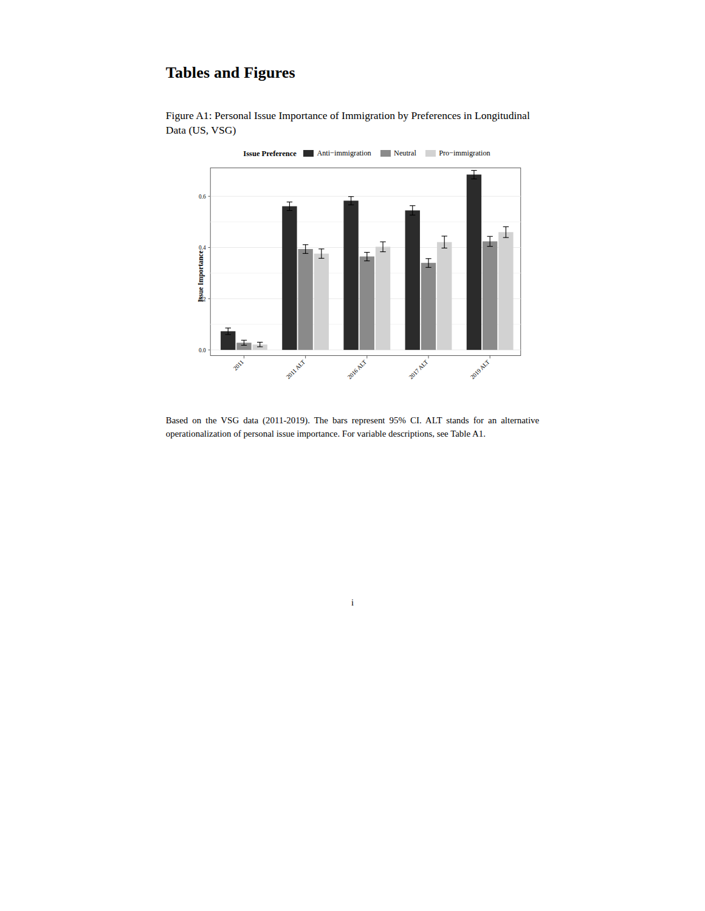Tables and Figures
Figure A1: Personal Issue Importance of Immigration by Preferences in Longitudinal Data (US, VSG)
Issue Preference Anti−immigration Neutral Pro−immigration
Issue Importance
0.0 0.2 0.4 0.6 2011 2011 ALT 2016 ALT 2017 ALT 2019 ALT
Based on the VSG data (2011-2019). The bars represent 95% CI. ALT stands for an alternative operationalization of personal issue importance. For variable descriptions, see Table A1.
i